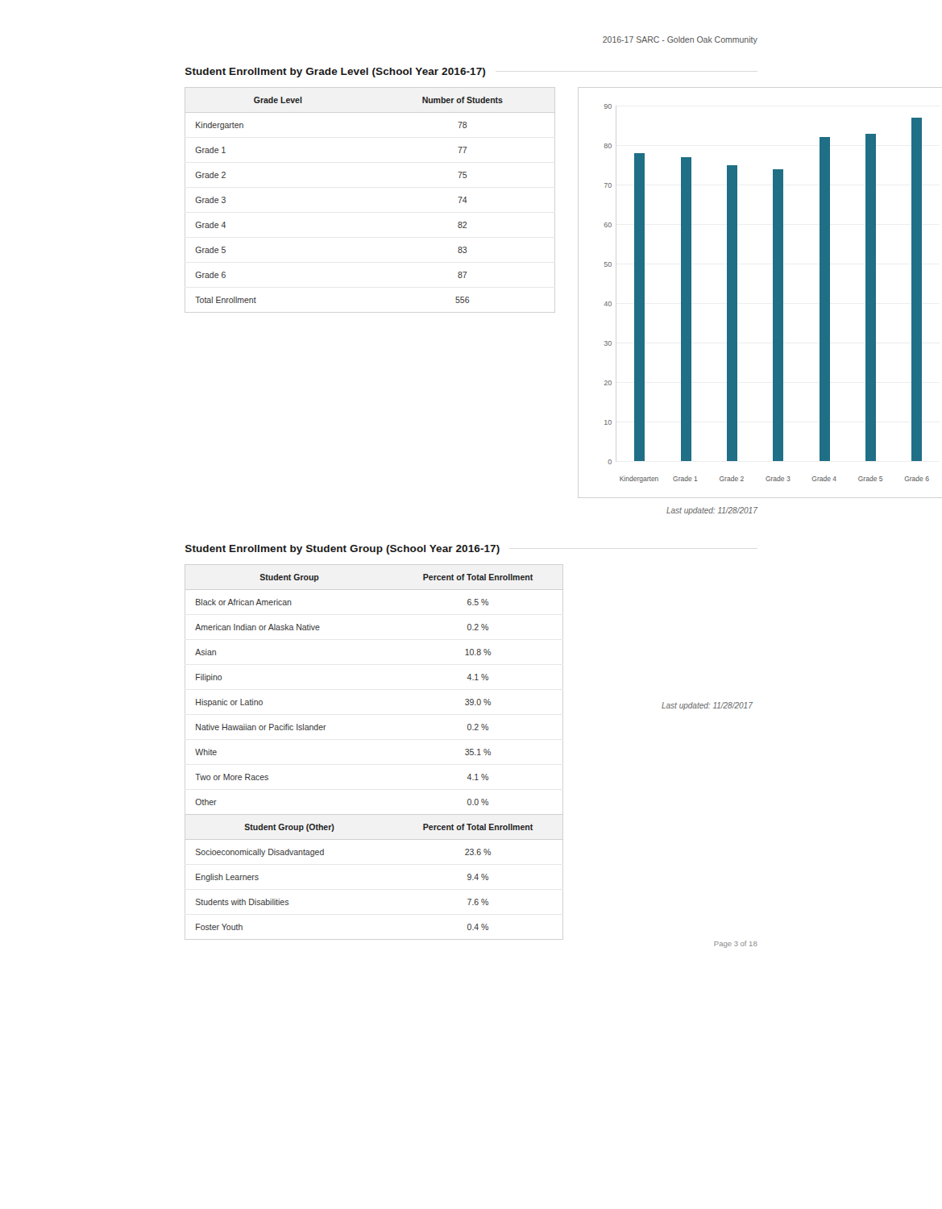2016-17 SARC - Golden Oak Community
Student Enrollment by Grade Level (School Year 2016-17)
| Grade Level | Number of Students |
| --- | --- |
| Kindergarten | 78 |
| Grade 1 | 77 |
| Grade 2 | 75 |
| Grade 3 | 74 |
| Grade 4 | 82 |
| Grade 5 | 83 |
| Grade 6 | 87 |
| Total Enrollment | 556 |
90
80
70
60
50
40
30
20
10
0
Kindergarten Grade 1 Grade 2 Grade 3 Grade 4 Grade 5 Grade 6
Last updated: 11/28/2017
Student Enrollment by Student Group (School Year 2016-17)
| Student Group | Percent of Total Enrollment |
| --- | --- |
| Black or African American | 6.5 % |
| American Indian or Alaska Native | 0.2 % |
| Asian | 10.8 % |
| Filipino | 4.1 % |
| Hispanic or Latino | 39.0 % |
| Native Hawaiian or Pacific Islander | 0.2 % |
| White | 35.1 % |
| Two or More Races | 4.1 % |
| Other | 0.0 % |
| Student Group (Other) | Percent of Total Enrollment |
| Socioeconomically Disadvantaged | 23.6 % |
| English Learners | 9.4 % |
| Students with Disabilities | 7.6 % |
| Foster Youth | 0.4 % |
Last updated: 11/28/2017
Page 3 of 18